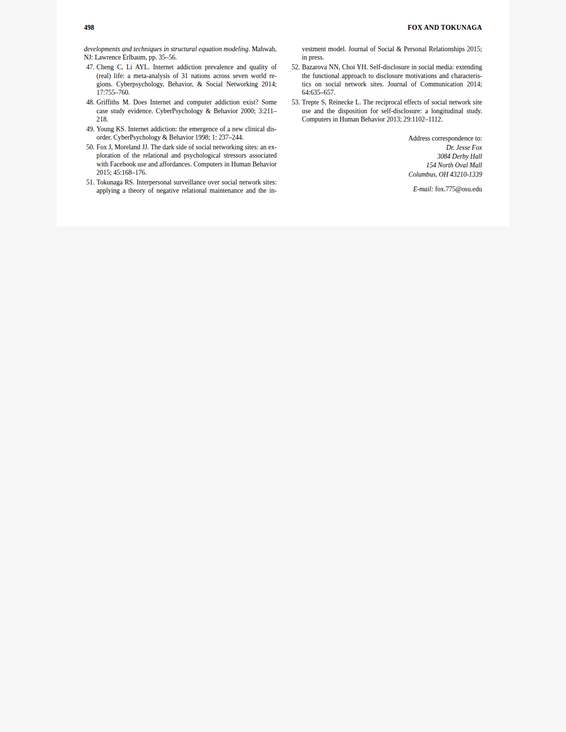498 FOX AND TOKUNAGA
developments and techniques in structural equation modeling. Mahwah, NJ: Lawrence Erlbaum, pp. 35–56.
Cheng C, Li AYL. Internet addiction prevalence and quality of (real) life: a meta-analysis of 31 nations across seven world regions. Cyberpsychology, Behavior, & Social Networking 2014; 17:755–760.
Griffiths M. Does Internet and computer addiction exist? Some case study evidence. CyberPsychology & Behavior 2000; 3:211–218.
Young KS. Internet addiction: the emergence of a new clinical disorder. CyberPsychology & Behavior 1998; 1: 237–244.
Fox J, Moreland JJ. The dark side of social networking sites: an exploration of the relational and psychological stressors associated with Facebook use and affordances. Computers in Human Behavior 2015; 45:168–176.
Tokunaga RS. Interpersonal surveillance over social network sites: applying a theory of negative relational maintenance and the investment model. Journal of Social & Personal Relationships 2015; in press.
Bazarova NN, Choi YH. Self-disclosure in social media: extending the functional approach to disclosure motivations and characteristics on social network sites. Journal of Communication 2014; 64:635–657.
Trepte S, Reinecke L. The reciprocal effects of social network site use and the disposition for self-disclosure: a longitudinal study. Computers in Human Behavior 2013; 29:1102–1112.
Address correspondence to:
Dr. Jesse Fox
3084 Derby Hall
154 North Oval Mall
Columbus, OH 43210-1339
E-mail: fox.775@osu.edu